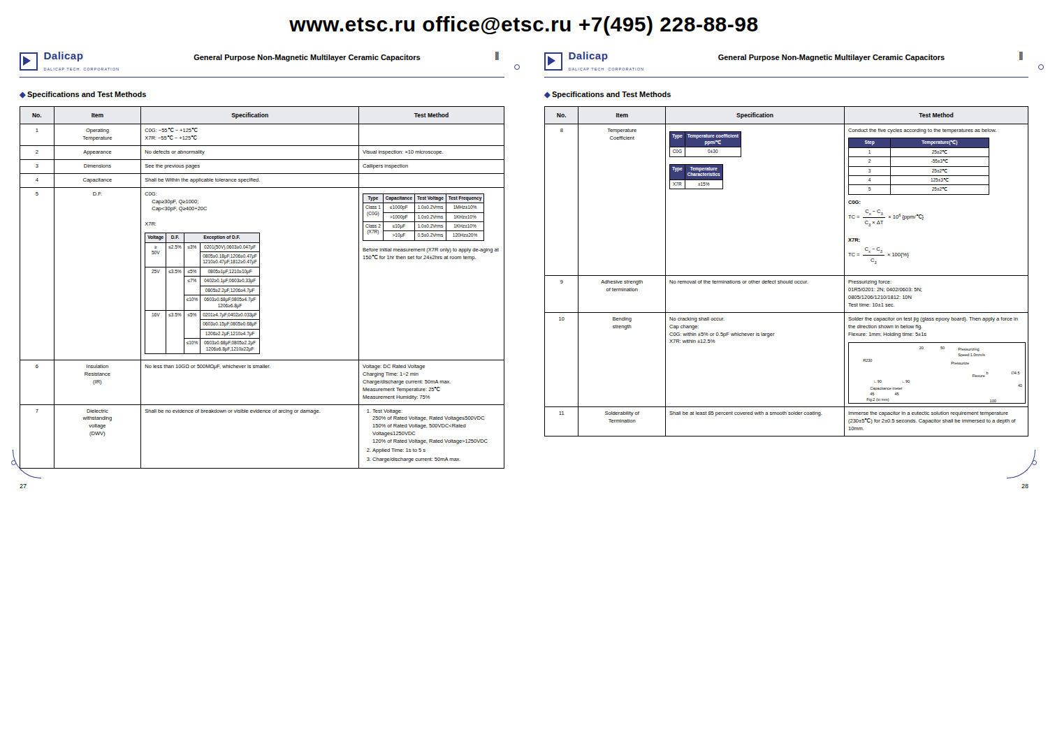www.etsc.ru office@etsc.ru +7(495) 228-88-98
Dalicap
Dalicap Tech. Corporation
General Purpose Non-Magnetic Multilayer Ceramic Capacitors
‖
◆Specifications and Test Methods
| No. | Item | Specification | Test Method |
| --- | --- | --- | --- |
| 1 | Operating Temperature | C0G: −55℃ ~ +125℃ X7R: −55℃ ~ +125℃ | |
| 2 | Appearance | No defects or abnormality | Visual inspection: ×10 microscope. |
| 3 | Dimensions | See the previous pages | Callipers inspection |
| 4 | Capacitance | Shall be Within the applicable tolerance specified. | |
| 5 | D.F. | C0G: Cap≥30pF, Q≥1000; Cap<30pF, Q≥400+20C X7R: / Voltage / D.F. / Exception of D.F. / / --- / --- / --- / / ≥ 50V / ≤2.5% / ≤3% / 0201(50V),0603≥0.047μF / / 0805≥0.18μF,1206≥0.47μF 1210≥0.47μF,1812≥0.47μF / / 25V / ≤3.5% / ≤5% / 0805≥1μF,1210≥10μF / / ≤7% / 0402≥0.1μF,0603≥0.33μF / / 0805≥2.2μF,1206≥4.7μF / / ≤10% / 0603≥0.68μF,0805≥4.7μF 1206≥6.8μF / / 16V / ≤3.5% / ≤5% / 0201≥4.7μF,0402≥0.033μF / / 0603≥0.15μF,0805≥0.68μF / / 1206≥2.2μF,1210≥4.7μF / / ≤10% / 0603≥0.68μF,0805≥2.2μF 1206≥6.8μF,1210≥22μF / | / Type / Capacitance / Test Voltage / Test Frequency / / --- / --- / --- / --- / / Class 1 (C0G) / ≤1000pF / 1.0±0.2Vrms / 1MHz±10% / / >1000pF / 1.0±0.2Vrms / 1KHz±10% / / Class 2 (X7R) / ≤10μF / 1.0±0.2Vrms / 1KHz±10% / / >10μF / 0.5±0.2Vrms / 120Hz±20% / Before initial measurement (X7R only) to apply de-aging at 150℃ for 1hr then set for 24±2hrs at room temp. |
| 6 | Insulation Resistance (IR) | No less than 10GΩ or 500MΩμF, whichever is smaller. | Voltage: DC Rated Voltage Charging Time: 1~2 min Charge/discharge current: 50mA max. Measurement Temperature: 25℃ Measurement Humidity: 75% |
| 7 | Dielectric withstanding voltage (DWV) | Shall be no evidence of breakdown or visible evidence of arcing or damage. | Test Voltage: 250% of Rated Voltage, Rated Voltage≤500VDC 150% of Rated Voltage, 500VDC<Rated Voltage≤1250VDC 120% of Rated Voltage, Rated Voltage>1250VDC Applied Time: 1s to 5 s Charge/discharge current: 50mA max. |
27
Dalicap
Dalicap Tech. Corporation
General Purpose Non-Magnetic Multilayer Ceramic Capacitors
‖
◆Specifications and Test Methods
| No. | Item | Specification | Test Method |
| --- | --- | --- | --- |
| 8 | Temperature Coefficient | / Type / Temperature coefficient ppm/℃ / / --- / --- / / C0G / 0±30 / / Type / Temperature Characteristics / / --- / --- / / X7R / ±15% / | Conduct the five cycles according to the temperatures as below. / Step / Temperature(℃) / / --- / --- / / 1 / 25±2℃ / / 2 / -55±3℃ / / 3 / 25±2℃ / / 4 / 125±3℃ / / 5 / 25±2℃ / C0G: TC = C x − C 3 C 3 × ΔT × 10 6 {ppm/℃} X7R: TC = C x − C 3 C 3 × 100{%} |
| 9 | Adhesive strength of termination | No removal of the terminations or other defect should occur. | Pressurizing force: 01R5/0201: 2N; 0402/0603: 5N; 0805/1206/1210/1812: 10N Test time: 10±1 sec. |
| 10 | Bending strength | No cracking shall occur. Cap change: C0G: within ±5% or 0.5pF whichever is larger X7R: within ±12.5% | Solder the capacitor on test jig (glass epoxy board). Then apply a force in the direction shown in below fig. Flexure: 1mm; Holding time: 5±1s 20 50 Pressurizing Speed:1.0mm/s R230 Pressurize Flexure ∟90 ∟90 Capacitance meter 45 45 Fig.2 (in mm) b ∅4.5 40 100 |
| 11 | Solderability of Termination | Shall be at least 85 percent covered with a smooth solder coating. | Immerse the capacitor in a eutectic solution requirement temperature (230±5℃) for 2±0.5 seconds. Capacitor shall be immersed to a depth of 10mm. |
28